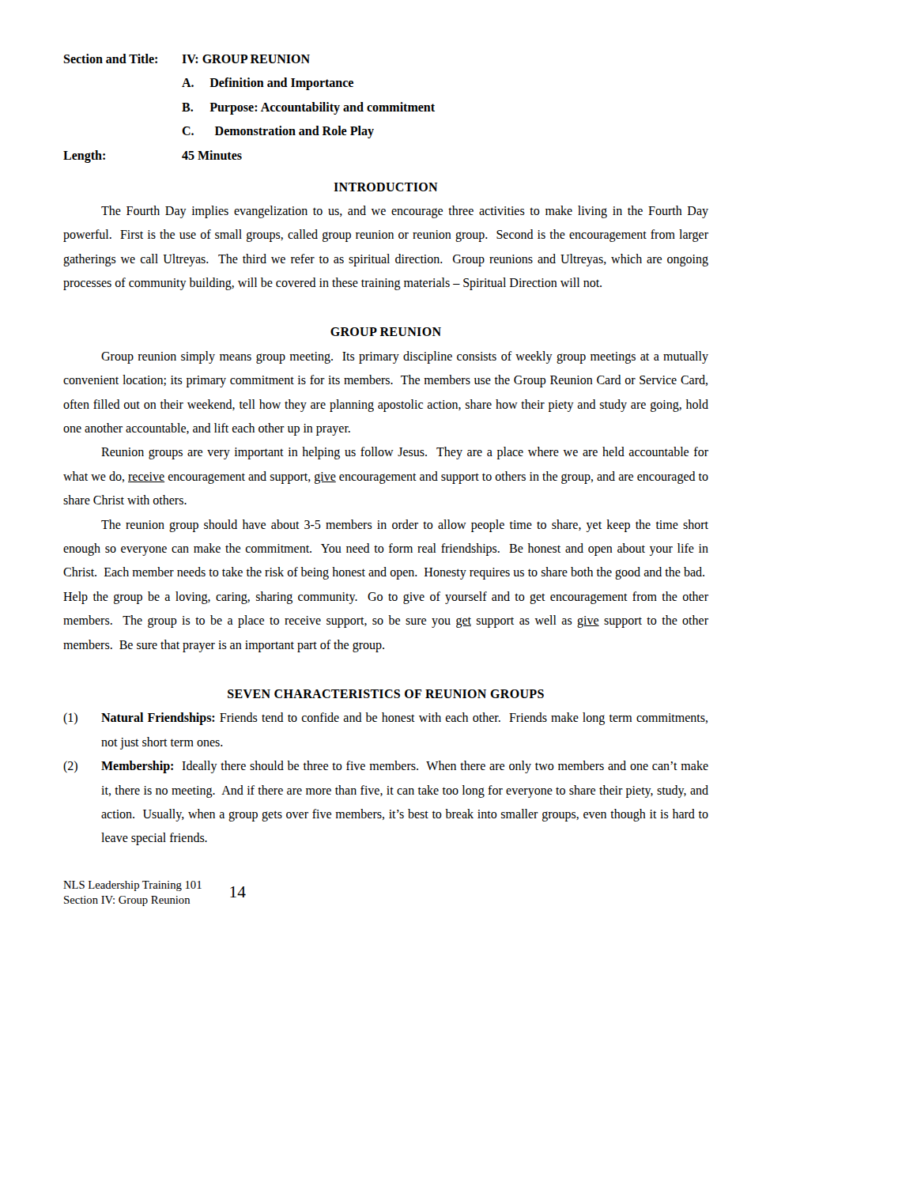Section and Title: IV: GROUP REUNION
A. Definition and Importance
B. Purpose: Accountability and commitment
C. Demonstration and Role Play
Length: 45 Minutes
INTRODUCTION
The Fourth Day implies evangelization to us, and we encourage three activities to make living in the Fourth Day powerful. First is the use of small groups, called group reunion or reunion group. Second is the encouragement from larger gatherings we call Ultreyas. The third we refer to as spiritual direction. Group reunions and Ultreyas, which are ongoing processes of community building, will be covered in these training materials – Spiritual Direction will not.
GROUP REUNION
Group reunion simply means group meeting. Its primary discipline consists of weekly group meetings at a mutually convenient location; its primary commitment is for its members. The members use the Group Reunion Card or Service Card, often filled out on their weekend, tell how they are planning apostolic action, share how their piety and study are going, hold one another accountable, and lift each other up in prayer.
Reunion groups are very important in helping us follow Jesus. They are a place where we are held accountable for what we do, receive encouragement and support, give encouragement and support to others in the group, and are encouraged to share Christ with others.
The reunion group should have about 3-5 members in order to allow people time to share, yet keep the time short enough so everyone can make the commitment. You need to form real friendships. Be honest and open about your life in Christ. Each member needs to take the risk of being honest and open. Honesty requires us to share both the good and the bad. Help the group be a loving, caring, sharing community. Go to give of yourself and to get encouragement from the other members. The group is to be a place to receive support, so be sure you get support as well as give support to the other members. Be sure that prayer is an important part of the group.
SEVEN CHARACTERISTICS OF REUNION GROUPS
(1) Natural Friendships: Friends tend to confide and be honest with each other. Friends make long term commitments, not just short term ones.
(2) Membership: Ideally there should be three to five members. When there are only two members and one can’t make it, there is no meeting. And if there are more than five, it can take too long for everyone to share their piety, study, and action. Usually, when a group gets over five members, it’s best to break into smaller groups, even though it is hard to leave special friends.
NLS Leadership Training 101
Section IV: Group Reunion
14